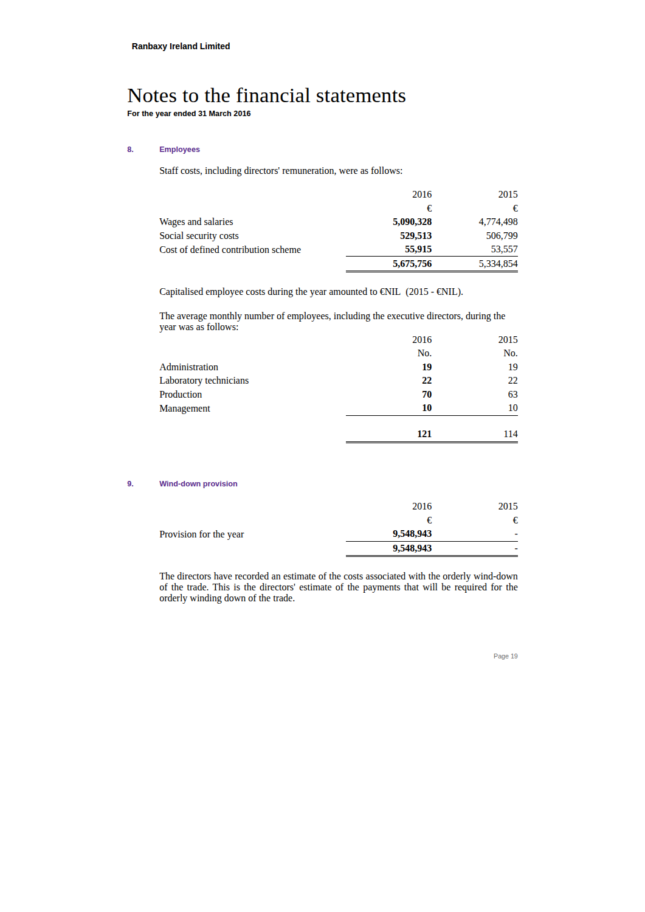Ranbaxy Ireland Limited
Notes to the financial statements
For the year ended 31 March 2016
8. Employees
Staff costs, including directors' remuneration, were as follows:
| | 2016 | 2015 |
| --- | --- | --- |
| | € | € |
| Wages and salaries | 5,090,328 | 4,774,498 |
| Social security costs | 529,513 | 506,799 |
| Cost of defined contribution scheme | 55,915 | 53,557 |
| | 5,675,756 | 5,334,854 |
Capitalised employee costs during the year amounted to €NIL (2015 - €NIL).
The average monthly number of employees, including the executive directors, during the year was as follows:
| | 2016 | 2015 |
| --- | --- | --- |
| | No. | No. |
| Administration | 19 | 19 |
| Laboratory technicians | 22 | 22 |
| Production | 70 | 63 |
| Management | 10 | 10 |
| | 121 | 114 |
9. Wind-down provision
| | 2016 | 2015 |
| --- | --- | --- |
| | € | € |
| Provision for the year | 9,548,943 | - |
| | 9,548,943 | - |
The directors have recorded an estimate of the costs associated with the orderly wind-down of the trade. This is the directors' estimate of the payments that will be required for the orderly winding down of the trade.
Page 19